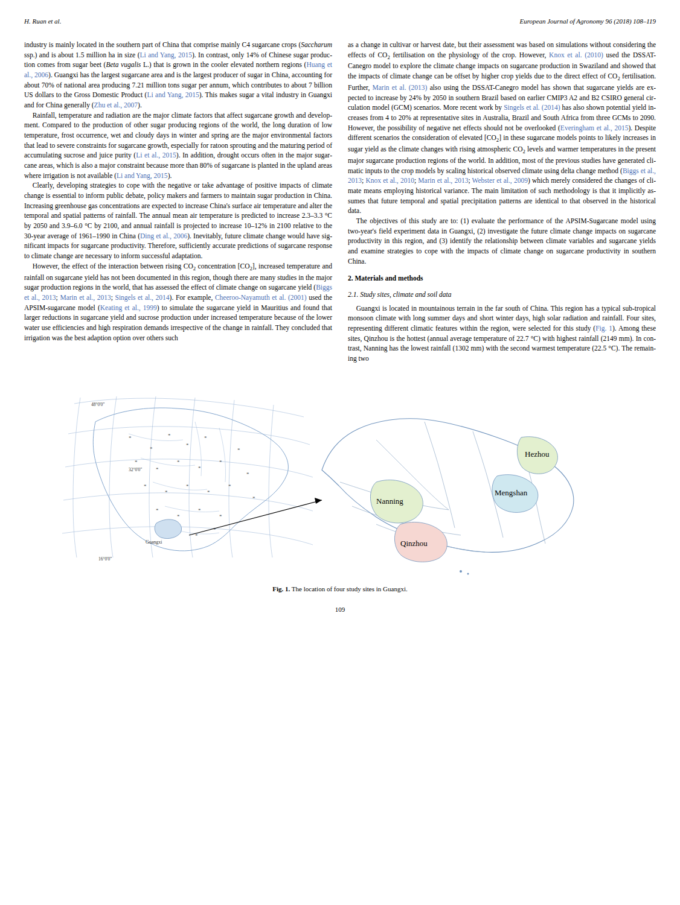H. Ruan et al.
European Journal of Agronomy 96 (2018) 108–119
industry is mainly located in the southern part of China that comprise mainly C4 sugarcane crops (Saccharum ssp.) and is about 1.5 million ha in size (Li and Yang, 2015). In contrast, only 14% of Chinese sugar production comes from sugar beet (Beta vugalis L.) that is grown in the cooler elevated northern regions (Huang et al., 2006). Guangxi has the largest sugarcane area and is the largest producer of sugar in China, accounting for about 70% of national area producing 7.21 million tons sugar per annum, which contributes to about 7 billion US dollars to the Gross Domestic Product (Li and Yang, 2015). This makes sugar a vital industry in Guangxi and for China generally (Zhu et al., 2007).
Rainfall, temperature and radiation are the major climate factors that affect sugarcane growth and development. Compared to the production of other sugar producing regions of the world, the long duration of low temperature, frost occurrence, wet and cloudy days in winter and spring are the major environmental factors that lead to severe constraints for sugarcane growth, especially for ratoon sprouting and the maturing period of accumulating sucrose and juice purity (Li et al., 2015). In addition, drought occurs often in the major sugarcane areas, which is also a major constraint because more than 80% of sugarcane is planted in the upland areas where irrigation is not available (Li and Yang, 2015).
Clearly, developing strategies to cope with the negative or take advantage of positive impacts of climate change is essential to inform public debate, policy makers and farmers to maintain sugar production in China. Increasing greenhouse gas concentrations are expected to increase China's surface air temperature and alter the temporal and spatial patterns of rainfall. The annual mean air temperature is predicted to increase 2.3–3.3 °C by 2050 and 3.9–6.0 °C by 2100, and annual rainfall is projected to increase 10–12% in 2100 relative to the 30-year average of 1961–1990 in China (Ding et al., 2006). Inevitably, future climate change would have significant impacts for sugarcane productivity. Therefore, sufficiently accurate predictions of sugarcane response to climate change are necessary to inform successful adaptation.
However, the effect of the interaction between rising CO2 concentration [CO2], increased temperature and rainfall on sugarcane yield has not been documented in this region, though there are many studies in the major sugar production regions in the world, that has assessed the effect of climate change on sugarcane yield (Biggs et al., 2013; Marin et al., 2013; Singels et al., 2014). For example, Cheeroo-Nayamuth et al. (2001) used the APSIM-sugarcane model (Keating et al., 1999) to simulate the sugarcane yield in Mauritius and found that larger reductions in sugarcane yield and sucrose production under increased temperature because of the lower water use efficiencies and high respiration demands irrespective of the change in rainfall. They concluded that irrigation was the best adaption option over others such
as a change in cultivar or harvest date, but their assessment was based on simulations without considering the effects of CO2 fertilisation on the physiology of the crop. However, Knox et al. (2010) used the DSSAT-Canegro model to explore the climate change impacts on sugarcane production in Swaziland and showed that the impacts of climate change can be offset by higher crop yields due to the direct effect of CO2 fertilisation. Further, Marin et al. (2013) also using the DSSAT-Canegro model has shown that sugarcane yields are expected to increase by 24% by 2050 in southern Brazil based on earlier CMIP3 A2 and B2 CSIRO general circulation model (GCM) scenarios. More recent work by Singels et al. (2014) has also shown potential yield increases from 4 to 20% at representative sites in Australia, Brazil and South Africa from three GCMs to 2090. However, the possibility of negative net effects should not be overlooked (Everingham et al., 2015). Despite different scenarios the consideration of elevated [CO2] in these sugarcane models points to likely increases in sugar yield as the climate changes with rising atmospheric CO2 levels and warmer temperatures in the present major sugarcane production regions of the world. In addition, most of the previous studies have generated climatic inputs to the crop models by scaling historical observed climate using delta change method (Biggs et al., 2013; Knox et al., 2010; Marin et al., 2013; Webster et al., 2009) which merely considered the changes of climate means employing historical variance. The main limitation of such methodology is that it implicitly assumes that future temporal and spatial precipitation patterns are identical to that observed in the historical data.
The objectives of this study are to: (1) evaluate the performance of the APSIM-Sugarcane model using two-year's field experiment data in Guangxi, (2) investigate the future climate change impacts on sugarcane productivity in this region, and (3) identify the relationship between climate variables and sugarcane yields and examine strategies to cope with the impacts of climate change on sugarcane productivity in southern China.
2. Materials and methods
2.1. Study sites, climate and soil data
Guangxi is located in mountainous terrain in the far south of China. This region has a typical sub-tropical monsoon climate with long summer days and short winter days, high solar radiation and rainfall. Four sites, representing different climatic features within the region, were selected for this study (Fig. 1). Among these sites, Qinzhou is the hottest (annual average temperature of 22.7 °C) with highest rainfall (2149 mm). In contrast, Nanning has the lowest rainfall (1302 mm) with the second warmest temperature (22.5 °C). The remaining two
* * * * * * * * * * * * * * * * * * * * * * * * * Guangxi 48°0'0" 32°0'0" 16°0'0" Hezhou Mengshan Nanning Qinzhou
Fig. 1. The location of four study sites in Guangxi.
109